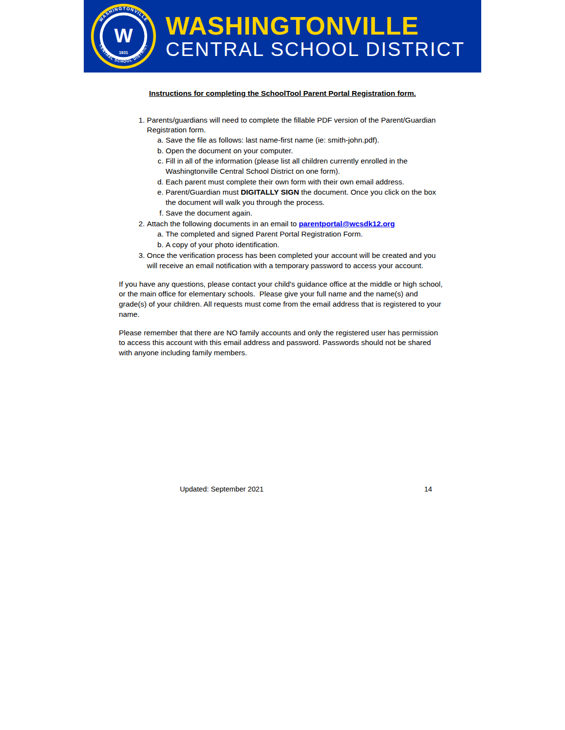W WASHINGTONVILLE CENTRAL SCHOOL DISTRICT 1931
WASHINGTONVILLE
CENTRAL SCHOOL DISTRICT
Instructions for completing the SchoolTool Parent Portal Registration form.
Parents/guardians will need to complete the fillable PDF version of the Parent/Guardian Registration form.
Save the file as follows: last name-first name (ie: smith-john.pdf).
Open the document on your computer.
Fill in all of the information (please list all children currently enrolled in the Washingtonville Central School District on one form).
Each parent must complete their own form with their own email address.
Parent/Guardian must DIGITALLY SIGN the document. Once you click on the box the document will walk you through the process.
Save the document again.
Attach the following documents in an email to parentportal@wcsdk12.org
The completed and signed Parent Portal Registration Form.
A copy of your photo identification.
Once the verification process has been completed your account will be created and you will receive an email notification with a temporary password to access your account.
If you have any questions, please contact your child's guidance office at the middle or high school, or the main office for elementary schools. Please give your full name and the name(s) and grade(s) of your children. All requests must come from the email address that is registered to your name.
Please remember that there are NO family accounts and only the registered user has permission to access this account with this email address and password. Passwords should not be shared with anyone including family members.
Updated: September 2021 14